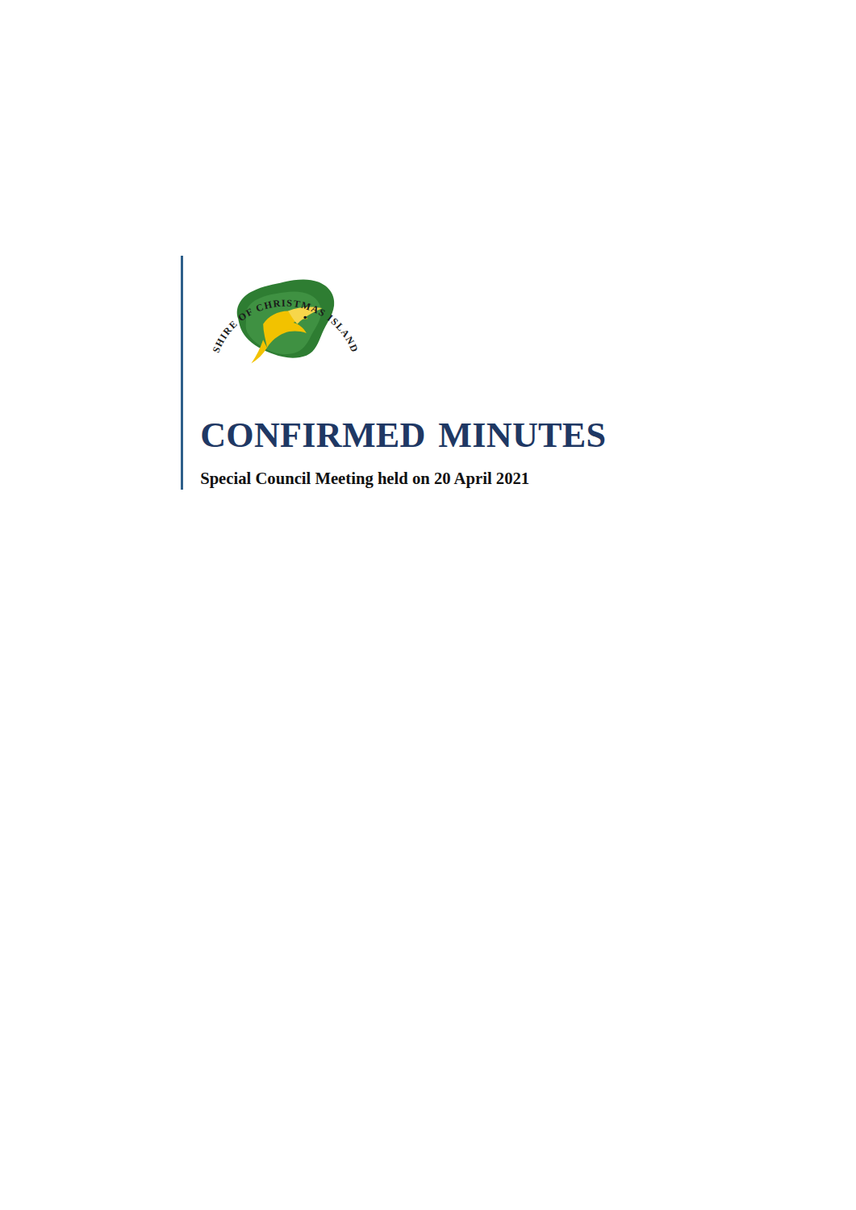SHIRE OF CHRISTMAS ISLAND
Confirmed Minutes
Special Council Meeting held on 20 April 2021